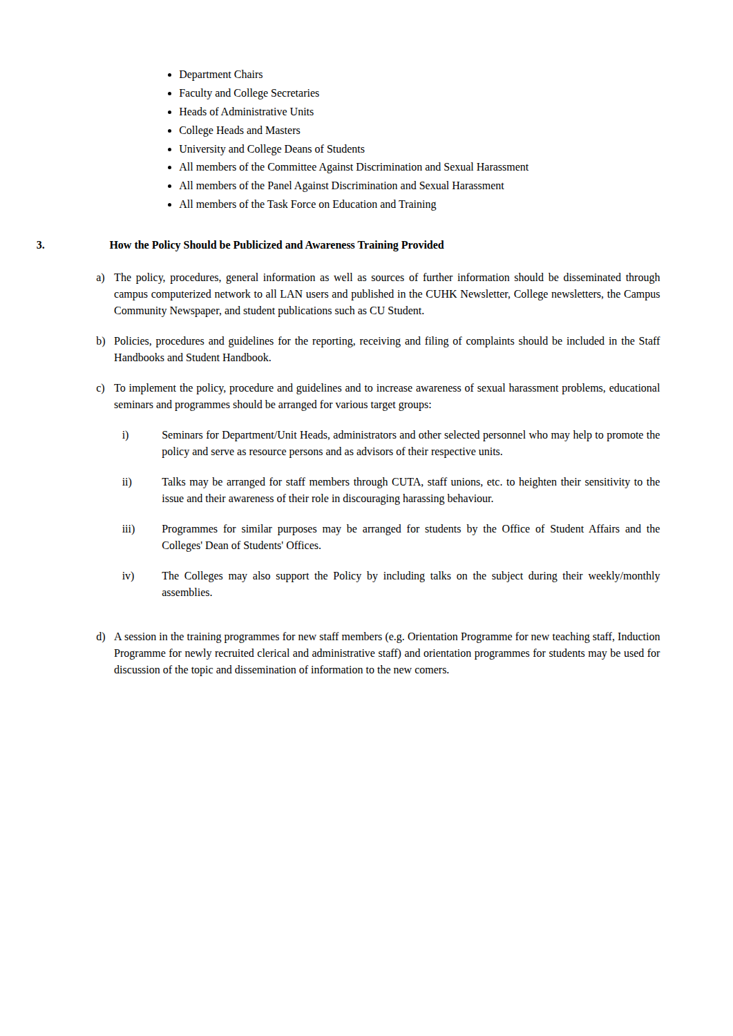Department Chairs
Faculty and College Secretaries
Heads of Administrative Units
College Heads and Masters
University and College Deans of Students
All members of the Committee Against Discrimination and Sexual Harassment
All members of the Panel Against Discrimination and Sexual Harassment
All members of the Task Force on Education and Training
3. How the Policy Should be Publicized and Awareness Training Provided
a)
The policy, procedures, general information as well as sources of further information should be disseminated through campus computerized network to all LAN users and published in the CUHK Newsletter, College newsletters, the Campus Community Newspaper, and student publications such as CU Student.
b)
Policies, procedures and guidelines for the reporting, receiving and filing of complaints should be included in the Staff Handbooks and Student Handbook.
c)
To implement the policy, procedure and guidelines and to increase awareness of sexual harassment problems, educational seminars and programmes should be arranged for various target groups:
i)
Seminars for Department/Unit Heads, administrators and other selected personnel who may help to promote the policy and serve as resource persons and as advisors of their respective units.
ii)
Talks may be arranged for staff members through CUTA, staff unions, etc. to heighten their sensitivity to the issue and their awareness of their role in discouraging harassing behaviour.
iii)
Programmes for similar purposes may be arranged for students by the Office of Student Affairs and the Colleges' Dean of Students' Offices.
iv)
The Colleges may also support the Policy by including talks on the subject during their weekly/monthly assemblies.
d)
A session in the training programmes for new staff members (e.g. Orientation Programme for new teaching staff, Induction Programme for newly recruited clerical and administrative staff) and orientation programmes for students may be used for discussion of the topic and dissemination of information to the new comers.